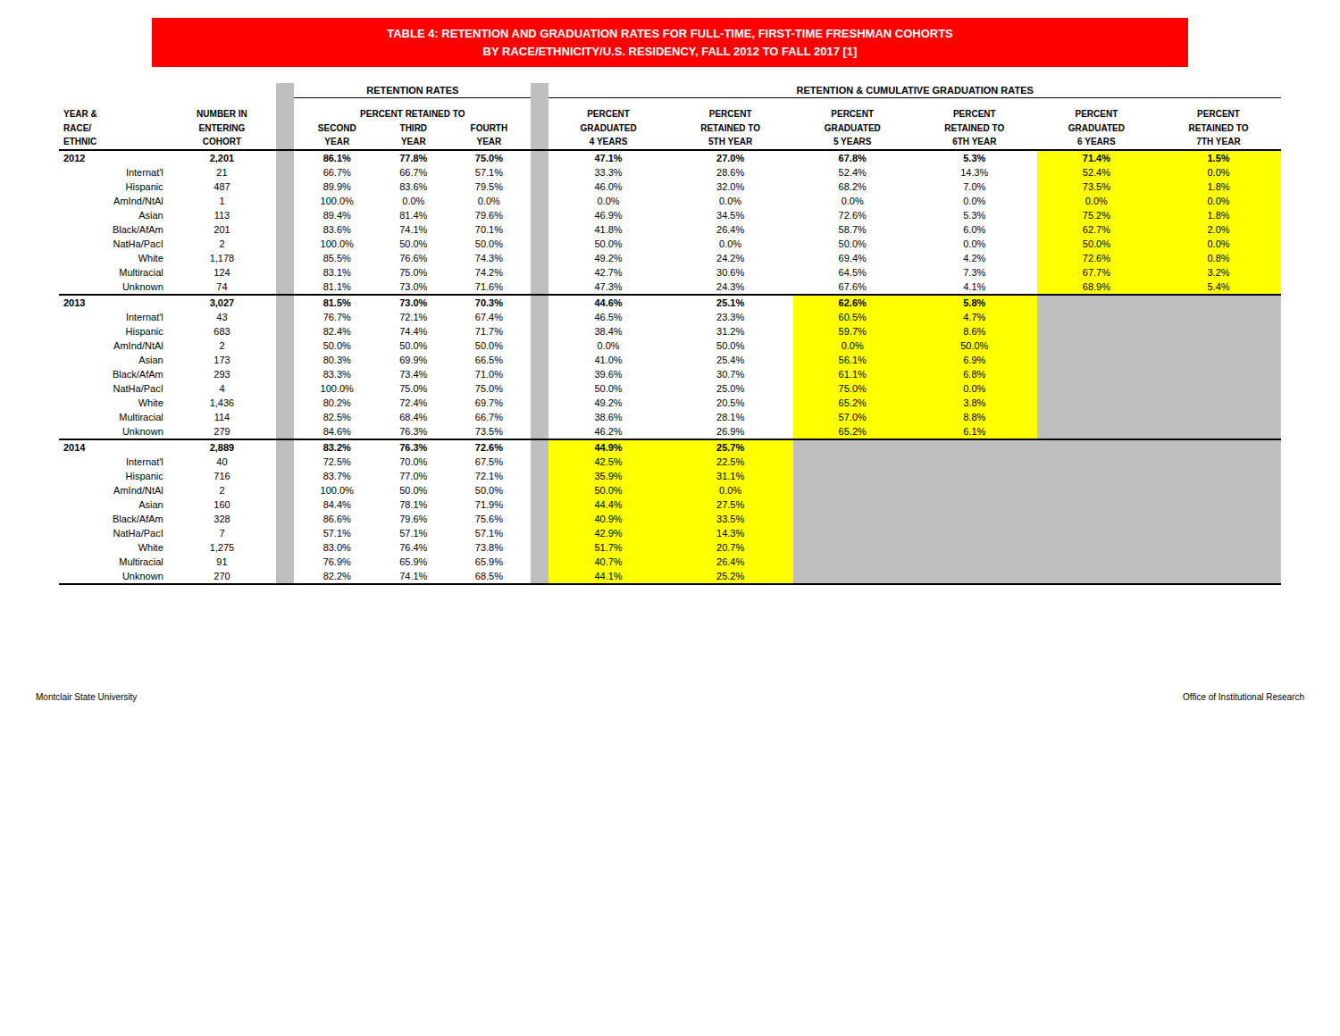TABLE 4: RETENTION AND GRADUATION RATES FOR FULL-TIME, FIRST-TIME FRESHMAN COHORTS
BY RACE/ETHNICITY/U.S. RESIDENCY, FALL 2012 TO FALL 2017 [1]
| | | RETENTION RATES | | RETENTION & CUMULATIVE GRADUATION RATES |
| YEAR & | NUMBER IN | | PERCENT RETAINED TO | | PERCENT | PERCENT | PERCENT | PERCENT | PERCENT | PERCENT |
| RACE/ | ENTERING | | SECOND | THIRD | FOURTH | | GRADUATED | RETAINED TO | GRADUATED | RETAINED TO | GRADUATED | RETAINED TO |
| ETHNIC | COHORT | | YEAR | YEAR | YEAR | | 4 YEARS | 5TH YEAR | 5 YEARS | 6TH YEAR | 6 YEARS | 7TH YEAR |
| 2012 | 2,201 | | 86.1% | 77.8% | 75.0% | | 47.1% | 27.0% | 67.8% | 5.3% | 71.4% | 1.5% |
| Internat'l | 21 | | 66.7% | 66.7% | 57.1% | | 33.3% | 28.6% | 52.4% | 14.3% | 52.4% | 0.0% |
| Hispanic | 487 | | 89.9% | 83.6% | 79.5% | | 46.0% | 32.0% | 68.2% | 7.0% | 73.5% | 1.8% |
| AmInd/NtAl | 1 | | 100.0% | 0.0% | 0.0% | | 0.0% | 0.0% | 0.0% | 0.0% | 0.0% | 0.0% |
| Asian | 113 | | 89.4% | 81.4% | 79.6% | | 46.9% | 34.5% | 72.6% | 5.3% | 75.2% | 1.8% |
| Black/AfAm | 201 | | 83.6% | 74.1% | 70.1% | | 41.8% | 26.4% | 58.7% | 6.0% | 62.7% | 2.0% |
| NatHa/PacI | 2 | | 100.0% | 50.0% | 50.0% | | 50.0% | 0.0% | 50.0% | 0.0% | 50.0% | 0.0% |
| White | 1,178 | | 85.5% | 76.6% | 74.3% | | 49.2% | 24.2% | 69.4% | 4.2% | 72.6% | 0.8% |
| Multiracial | 124 | | 83.1% | 75.0% | 74.2% | | 42.7% | 30.6% | 64.5% | 7.3% | 67.7% | 3.2% |
| Unknown | 74 | | 81.1% | 73.0% | 71.6% | | 47.3% | 24.3% | 67.6% | 4.1% | 68.9% | 5.4% |
| 2013 | 3,027 | | 81.5% | 73.0% | 70.3% | | 44.6% | 25.1% | 62.6% | 5.8% | | |
| Internat'l | 43 | | 76.7% | 72.1% | 67.4% | | 46.5% | 23.3% | 60.5% | 4.7% | | |
| Hispanic | 683 | | 82.4% | 74.4% | 71.7% | | 38.4% | 31.2% | 59.7% | 8.6% | | |
| AmInd/NtAl | 2 | | 50.0% | 50.0% | 50.0% | | 0.0% | 50.0% | 0.0% | 50.0% | | |
| Asian | 173 | | 80.3% | 69.9% | 66.5% | | 41.0% | 25.4% | 56.1% | 6.9% | | |
| Black/AfAm | 293 | | 83.3% | 73.4% | 71.0% | | 39.6% | 30.7% | 61.1% | 6.8% | | |
| NatHa/PacI | 4 | | 100.0% | 75.0% | 75.0% | | 50.0% | 25.0% | 75.0% | 0.0% | | |
| White | 1,436 | | 80.2% | 72.4% | 69.7% | | 49.2% | 20.5% | 65.2% | 3.8% | | |
| Multiracial | 114 | | 82.5% | 68.4% | 66.7% | | 38.6% | 28.1% | 57.0% | 8.8% | | |
| Unknown | 279 | | 84.6% | 76.3% | 73.5% | | 46.2% | 26.9% | 65.2% | 6.1% | | |
| 2014 | 2,889 | | 83.2% | 76.3% | 72.6% | | 44.9% | 25.7% | | | | |
| Internat'l | 40 | | 72.5% | 70.0% | 67.5% | | 42.5% | 22.5% | | | | |
| Hispanic | 716 | | 83.7% | 77.0% | 72.1% | | 35.9% | 31.1% | | | | |
| AmInd/NtAl | 2 | | 100.0% | 50.0% | 50.0% | | 50.0% | 0.0% | | | | |
| Asian | 160 | | 84.4% | 78.1% | 71.9% | | 44.4% | 27.5% | | | | |
| Black/AfAm | 328 | | 86.6% | 79.6% | 75.6% | | 40.9% | 33.5% | | | | |
| NatHa/PacI | 7 | | 57.1% | 57.1% | 57.1% | | 42.9% | 14.3% | | | | |
| White | 1,275 | | 83.0% | 76.4% | 73.8% | | 51.7% | 20.7% | | | | |
| Multiracial | 91 | | 76.9% | 65.9% | 65.9% | | 40.7% | 26.4% | | | | |
| Unknown | 270 | | 82.2% | 74.1% | 68.5% | | 44.1% | 25.2% | | | | |
Montclair State University
Office of Institutional Research